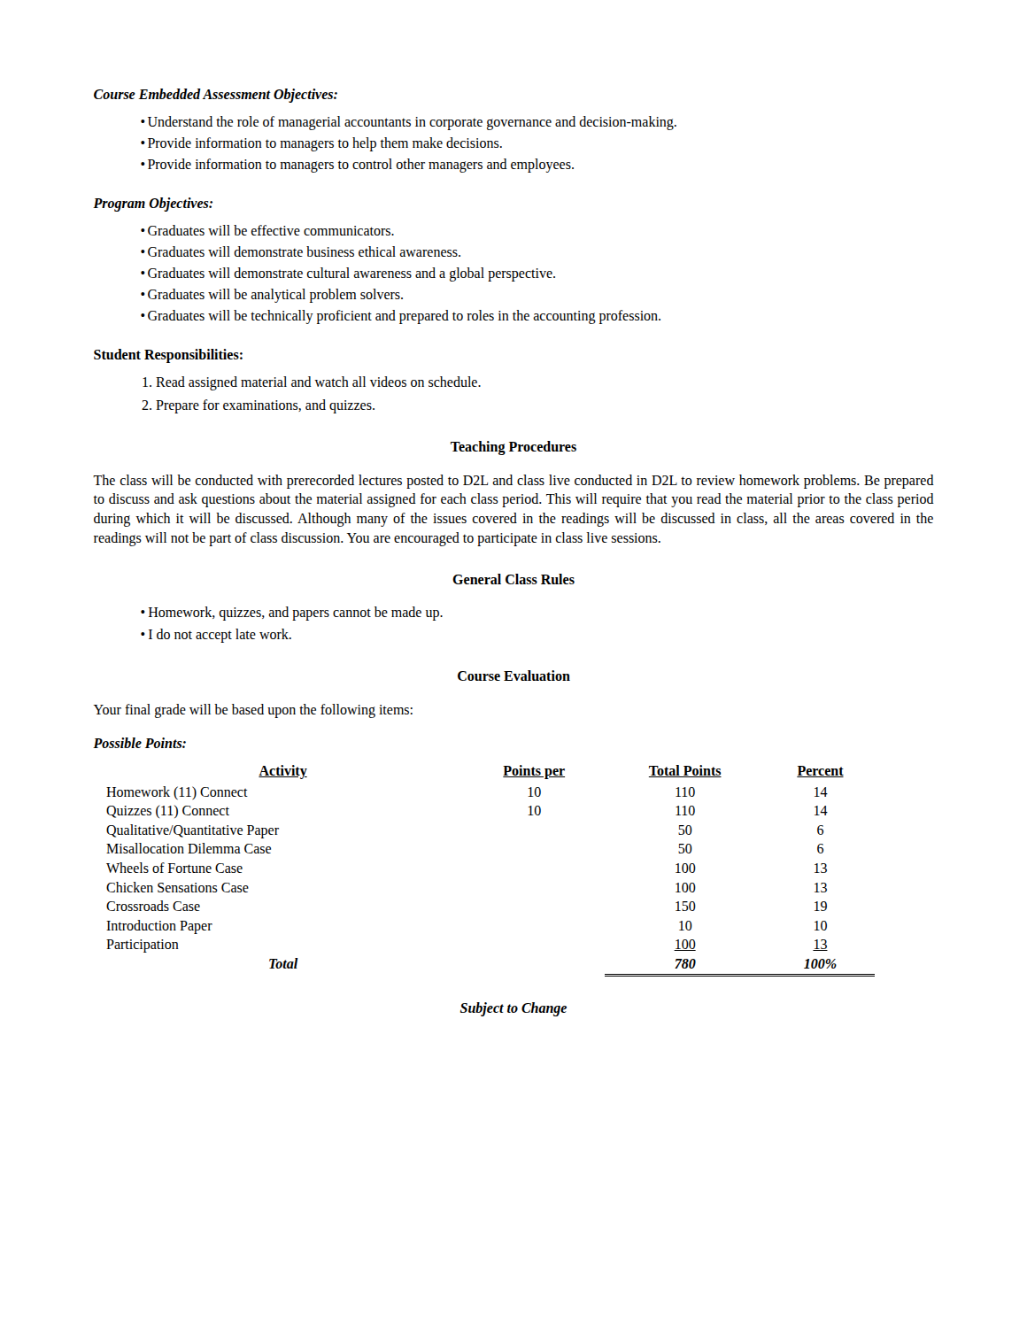Course Embedded Assessment Objectives:
Understand the role of managerial accountants in corporate governance and decision-making.
Provide information to managers to help them make decisions.
Provide information to managers to control other managers and employees.
Program Objectives:
Graduates will be effective communicators.
Graduates will demonstrate business ethical awareness.
Graduates will demonstrate cultural awareness and a global perspective.
Graduates will be analytical problem solvers.
Graduates will be technically proficient and prepared to roles in the accounting profession.
Student Responsibilities:
Read assigned material and watch all videos on schedule.
Prepare for examinations, and quizzes.
Teaching Procedures
The class will be conducted with prerecorded lectures posted to D2L and class live conducted in D2L to review homework problems. Be prepared to discuss and ask questions about the material assigned for each class period. This will require that you read the material prior to the class period during which it will be discussed. Although many of the issues covered in the readings will be discussed in class, all the areas covered in the readings will not be part of class discussion. You are encouraged to participate in class live sessions.
General Class Rules
Homework, quizzes, and papers cannot be made up.
I do not accept late work.
Course Evaluation
Your final grade will be based upon the following items:
Possible Points:
| Activity | Points per | Total Points | Percent |
| --- | --- | --- | --- |
| Homework (11) Connect | 10 | 110 | 14 |
| Quizzes (11) Connect | 10 | 110 | 14 |
| Qualitative/Quantitative Paper | | 50 | 6 |
| Misallocation Dilemma Case | | 50 | 6 |
| Wheels of Fortune Case | | 100 | 13 |
| Chicken Sensations Case | | 100 | 13 |
| Crossroads Case | | 150 | 19 |
| Introduction Paper | | 10 | 10 |
| Participation | | 100 | 13 |
| Total | | 780 | 100% |
Subject to Change